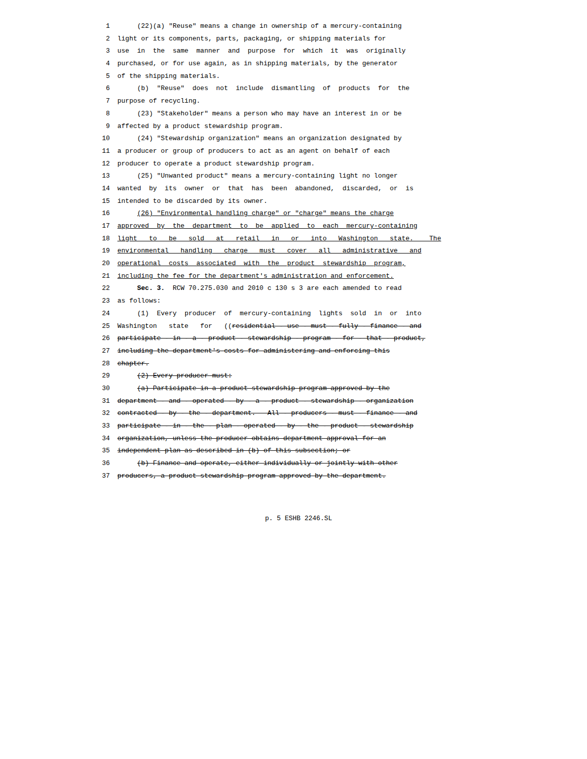1 (22)(a) "Reuse" means a change in ownership of a mercury-containing
2light or its components, parts, packaging, or shipping materials for
3use in the same manner and purpose for which it was originally
4purchased, or for use again, as in shipping materials, by the generator
5of the shipping materials.
6 (b) "Reuse" does not include dismantling of products for the
7purpose of recycling.
8 (23) "Stakeholder" means a person who may have an interest in or be
9affected by a product stewardship program.
10 (24) "Stewardship organization" means an organization designated by
11a producer or group of producers to act as an agent on behalf of each
12producer to operate a product stewardship program.
13 (25) "Unwanted product" means a mercury-containing light no longer
14wanted by its owner or that has been abandoned, discarded, or is
15intended to be discarded by its owner.
16 (26) "Environmental handling charge" or "charge" means the charge
17 approved by the department to be applied to each mercury-containing
18 light to be sold at retail in or into Washington state. The
19 environmental handling charge must cover all administrative and
20 operational costs associated with the product stewardship program,
21 including the fee for the department's administration and enforcement.
22 Sec. 3. RCW 70.275.030 and 2010 c 130 s 3 are each amended to read
23as follows:
24 (1) Every producer of mercury-containing lights sold in or into
25 Washington state for ((residential - use - must - fully - finance - and
26 participate - in - a - product - stewardship - program - for - that - product,
27 including the department's costs for administering and enforcing this
28 chapter.
29 (2) Every producer must:
30 (a) Participate in a product stewardship program approved by the
31 department - and - operated - by - a - product - stewardship - organization
32 contracted - by - the - department. All - producers - must - finance - and
33 participate - in - the - plan - operated - by - the - product - stewardship
34 organization, unless the producer obtains department approval for an
35 independent plan as described in (b) of this subsection; or
36 (b) Finance and operate, either individually or jointly with other
37 producers, a product stewardship program approved by the department.
p. 5 ESHB 2246.SL